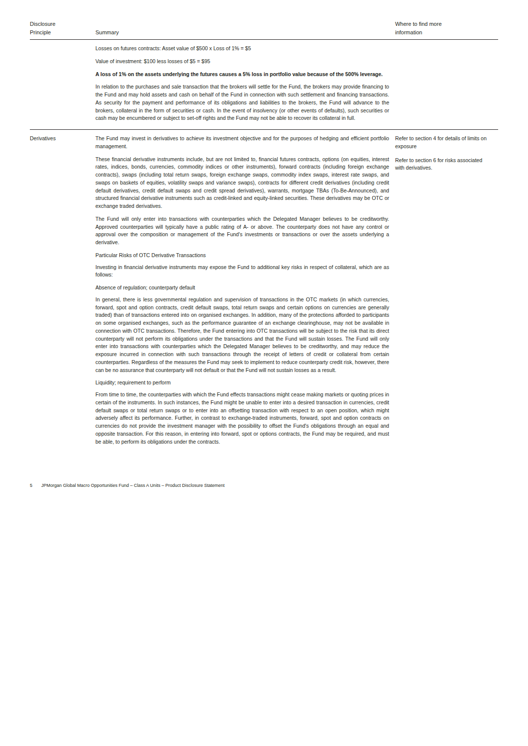| Disclosure Principle | Summary | Where to find more information |
| --- | --- | --- |
| | Losses on futures contracts: Asset value of $500 x Loss of 1% = $5 Value of investment: $100 less losses of $5 = $95 A loss of 1% on the assets underlying the futures causes a 5% loss in portfolio value because of the 500% leverage. In relation to the purchases and sale transaction that the brokers will settle for the Fund, the brokers may provide financing to the Fund and may hold assets and cash on behalf of the Fund in connection with such settlement and financing transactions. As security for the payment and performance of its obligations and liabilities to the brokers, the Fund will advance to the brokers, collateral in the form of securities or cash. In the event of insolvency (or other events of defaults), such securities or cash may be encumbered or subject to set-off rights and the Fund may not be able to recover its collateral in full. | |
| Derivatives | The Fund may invest in derivatives to achieve its investment objective and for the purposes of hedging and efficient portfolio management. These financial derivative instruments include, but are not limited to, financial futures contracts, options (on equities, interest rates, indices, bonds, currencies, commodity indices or other instruments), forward contracts (including foreign exchange contracts), swaps (including total return swaps, foreign exchange swaps, commodity index swaps, interest rate swaps, and swaps on baskets of equities, volatility swaps and variance swaps), contracts for different credit derivatives (including credit default derivatives, credit default swaps and credit spread derivatives), warrants, mortgage TBAs (To-Be-Announced), and structured financial derivative instruments such as credit-linked and equity-linked securities. These derivatives may be OTC or exchange traded derivatives. The Fund will only enter into transactions with counterparties which the Delegated Manager believes to be creditworthy. Approved counterparties will typically have a public rating of A- or above. The counterparty does not have any control or approval over the composition or management of the Fund's investments or transactions or over the assets underlying a derivative. Particular Risks of OTC Derivative Transactions Investing in financial derivative instruments may expose the Fund to additional key risks in respect of collateral, which are as follows: Absence of regulation; counterparty default In general, there is less governmental regulation and supervision of transactions in the OTC markets (in which currencies, forward, spot and option contracts, credit default swaps, total return swaps and certain options on currencies are generally traded) than of transactions entered into on organised exchanges. In addition, many of the protections afforded to participants on some organised exchanges, such as the performance guarantee of an exchange clearinghouse, may not be available in connection with OTC transactions. Therefore, the Fund entering into OTC transactions will be subject to the risk that its direct counterparty will not perform its obligations under the transactions and that the Fund will sustain losses. The Fund will only enter into transactions with counterparties which the Delegated Manager believes to be creditworthy, and may reduce the exposure incurred in connection with such transactions through the receipt of letters of credit or collateral from certain counterparties. Regardless of the measures the Fund may seek to implement to reduce counterparty credit risk, however, there can be no assurance that counterparty will not default or that the Fund will not sustain losses as a result. Liquidity; requirement to perform From time to time, the counterparties with which the Fund effects transactions might cease making markets or quoting prices in certain of the instruments. In such instances, the Fund might be unable to enter into a desired transaction in currencies, credit default swaps or total return swaps or to enter into an offsetting transaction with respect to an open position, which might adversely affect its performance. Further, in contrast to exchange-traded instruments, forward, spot and option contracts on currencies do not provide the investment manager with the possibility to offset the Fund's obligations through an equal and opposite transaction. For this reason, in entering into forward, spot or options contracts, the Fund may be required, and must be able, to perform its obligations under the contracts. | Refer to section 4 for details of limits on exposure Refer to section 6 for risks associated with derivatives. |
5 JPMorgan Global Macro Opportunities Fund – Class A Units – Product Disclosure Statement